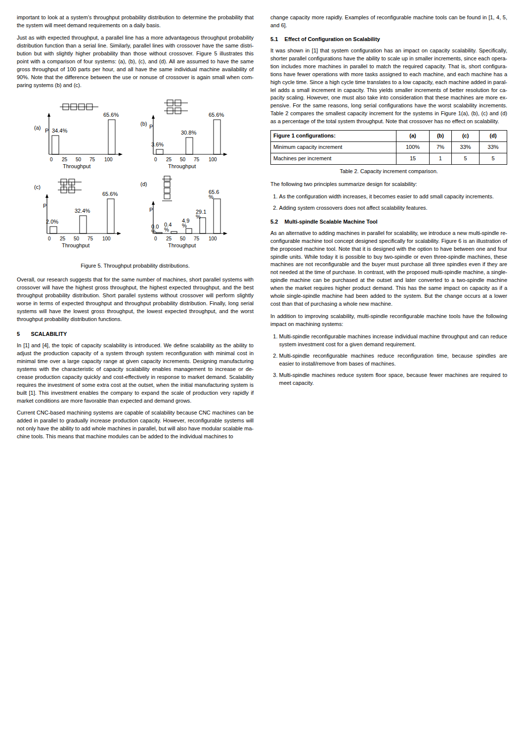important to look at a system's throughput probability distribution to determine the probability that the system will meet demand requirements on a daily basis.
Just as with expected throughput, a parallel line has a more advantageous throughput probability distribution function than a serial line. Similarly, parallel lines with crossover have the same distribution but with slightly higher probability than those without crossover. Figure 5 illustrates this point with a comparison of four systems: (a), (b), (c), and (d). All are assumed to have the same gross throughput of 100 parts per hour, and all have the same individual machine availability of 90%. Note that the difference between the use or nonuse of crossover is again small when comparing systems (b) and (c).
(a) P 34.4% 65.6% 0 25 50 75 100 Throughput (b) P 3.6% 30.8% 65.6% 0 25 50 75 100 Throughput (c) P 2.0% 32.4% 65.6% 0 25 50 75 100 Throughput (d) P 0.0 % 0.4 % 4.9 % 29.1 % 65.6 % 0 25 50 75 100 Throughput
Figure 5. Throughput probability distributions.
Overall, our research suggests that for the same number of machines, short parallel systems with crossover will have the highest gross throughput, the highest expected throughput, and the best throughput probability distribution. Short parallel systems without crossover will perform slightly worse in terms of expected throughput and throughput probability distribution. Finally, long serial systems will have the lowest gross throughput, the lowest expected throughput, and the worst throughput probability distribution functions.
5 SCALABILITY
In [1] and [4], the topic of capacity scalability is introduced. We define scalability as the ability to adjust the production capacity of a system through system reconfiguration with minimal cost in minimal time over a large capacity range at given capacity increments. Designing manufacturing systems with the characteristic of capacity scalability enables management to increase or decrease production capacity quickly and cost-effectively in response to market demand. Scalability requires the investment of some extra cost at the outset, when the initial manufacturing system is built [1]. This investment enables the company to expand the scale of production very rapidly if market conditions are more favorable than expected and demand grows.
Current CNC-based machining systems are capable of scalability because CNC machines can be added in parallel to gradually increase production capacity. However, reconfigurable systems will not only have the ability to add whole machines in parallel, but will also have modular scalable machine tools. This means that machine modules can be added to the individual machines to
change capacity more rapidly. Examples of reconfigurable machine tools can be found in [1, 4, 5, and 6].
5.1 Effect of Configuration on Scalability
It was shown in [1] that system configuration has an impact on capacity scalability. Specifically, shorter parallel configurations have the ability to scale up in smaller increments, since each operation includes more machines in parallel to match the required capacity. That is, short configurations have fewer operations with more tasks assigned to each machine, and each machine has a high cycle time. Since a high cycle time translates to a low capacity, each machine added in parallel adds a small increment in capacity. This yields smaller increments of better resolution for capacity scaling. However, one must also take into consideration that these machines are more expensive. For the same reasons, long serial configurations have the worst scalability increments. Table 2 compares the smallest capacity increment for the systems in Figure 1(a), (b), (c) and (d) as a percentage of the total system throughput. Note that crossover has no effect on scalability.
| Figure 1 configurations: | (a) | (b) | (c) | (d) |
| --- | --- | --- | --- | --- |
| Minimum capacity increment | 100% | 7% | 33% | 33% |
| Machines per increment | 15 | 1 | 5 | 5 |
Table 2. Capacity increment comparison.
The following two principles summarize design for scalability:
As the configuration width increases, it becomes easier to add small capacity increments.
Adding system crossovers does not affect scalability features.
5.2 Multi-spindle Scalable Machine Tool
As an alternative to adding machines in parallel for scalability, we introduce a new multi-spindle reconfigurable machine tool concept designed specifically for scalability. Figure 6 is an illustration of the proposed machine tool. Note that it is designed with the option to have between one and four spindle units. While today it is possible to buy two-spindle or even three-spindle machines, these machines are not reconfigurable and the buyer must purchase all three spindles even if they are not needed at the time of purchase. In contrast, with the proposed multi-spindle machine, a single-spindle machine can be purchased at the outset and later converted to a two-spindle machine when the market requires higher product demand. This has the same impact on capacity as if a whole single-spindle machine had been added to the system. But the change occurs at a lower cost than that of purchasing a whole new machine.
In addition to improving scalability, multi-spindle reconfigurable machine tools have the following impact on machining systems:
Multi-spindle reconfigurable machines increase individual machine throughput and can reduce system investment cost for a given demand requirement.
Multi-spindle reconfigurable machines reduce reconfiguration time, because spindles are easier to install/remove from bases of machines.
Multi-spindle machines reduce system floor space, because fewer machines are required to meet capacity.